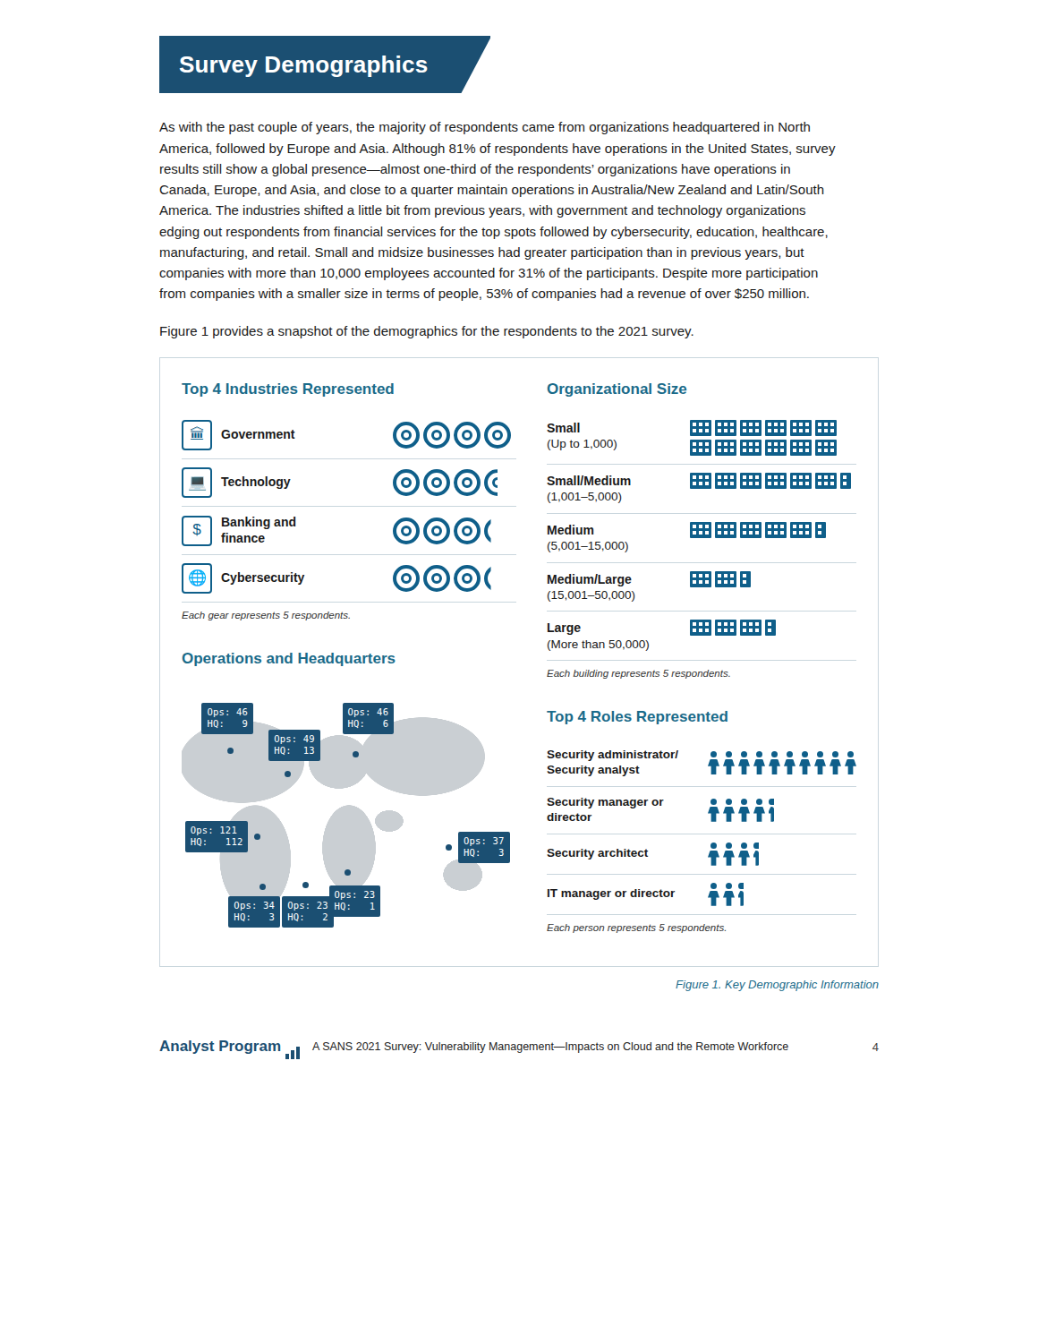Survey Demographics
As with the past couple of years, the majority of respondents came from organizations headquartered in North America, followed by Europe and Asia. Although 81% of respondents have operations in the United States, survey results still show a global presence—almost one-third of the respondents’ organizations have operations in Canada, Europe, and Asia, and close to a quarter maintain operations in Australia/New Zealand and Latin/South America. The industries shifted a little bit from previous years, with government and technology organizations edging out respondents from financial services for the top spots followed by cybersecurity, education, healthcare, manufacturing, and retail. Small and midsize businesses had greater participation than in previous years, but companies with more than 10,000 employees accounted for 31% of the participants. Despite more participation from companies with a smaller size in terms of people, 53% of companies had a revenue of over $250 million.
Figure 1 provides a snapshot of the demographics for the respondents to the 2021 survey.
Top 4 Industries Represented
🏛
Government
💻
Technology
$
Banking and finance
🌐
Cybersecurity
Each gear represents 5 respondents.
Operations and Headquarters
Ops: 46 HQ: 9
Ops: 49 HQ: 13
Ops: 46 HQ: 6
Ops: 121 HQ: 112
Ops: 34 HQ: 3
Ops: 23 HQ: 2
Ops: 23 HQ: 1
Ops: 37 HQ: 3
Organizational Size
Small(Up to 1,000)
Small/Medium(1,001–5,000)
Medium(5,001–15,000)
Medium/Large(15,001–50,000)
Large(More than 50,000)
Each building represents 5 respondents.
Top 4 Roles Represented
Security administrator/
Security analyst
Security manager or director
Security architect
IT manager or director
Each person represents 5 respondents.
Figure 1. Key Demographic Information
Analyst Program
A SANS 2021 Survey: Vulnerability Management—Impacts on Cloud and the Remote Workforce
4